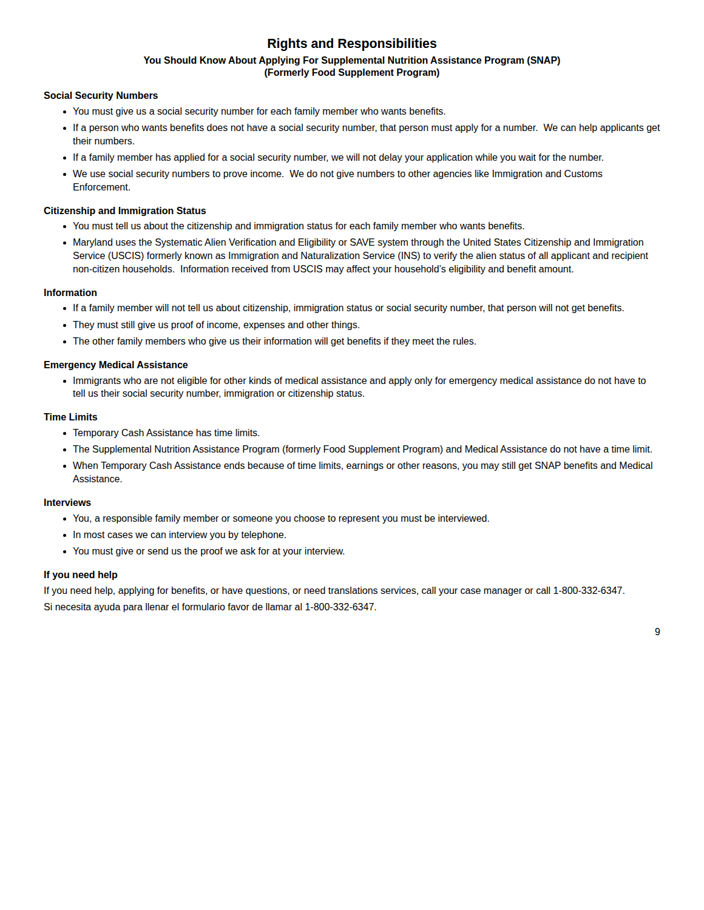Rights and Responsibilities
You Should Know About Applying For Supplemental Nutrition Assistance Program (SNAP)
(Formerly Food Supplement Program)
Social Security Numbers
You must give us a social security number for each family member who wants benefits.
If a person who wants benefits does not have a social security number, that person must apply for a number. We can help applicants get their numbers.
If a family member has applied for a social security number, we will not delay your application while you wait for the number.
We use social security numbers to prove income. We do not give numbers to other agencies like Immigration and Customs Enforcement.
Citizenship and Immigration Status
You must tell us about the citizenship and immigration status for each family member who wants benefits.
Maryland uses the Systematic Alien Verification and Eligibility or SAVE system through the United States Citizenship and Immigration Service (USCIS) formerly known as Immigration and Naturalization Service (INS) to verify the alien status of all applicant and recipient non-citizen households. Information received from USCIS may affect your household’s eligibility and benefit amount.
Information
If a family member will not tell us about citizenship, immigration status or social security number, that person will not get benefits.
They must still give us proof of income, expenses and other things.
The other family members who give us their information will get benefits if they meet the rules.
Emergency Medical Assistance
Immigrants who are not eligible for other kinds of medical assistance and apply only for emergency medical assistance do not have to tell us their social security number, immigration or citizenship status.
Time Limits
Temporary Cash Assistance has time limits.
The Supplemental Nutrition Assistance Program (formerly Food Supplement Program) and Medical Assistance do not have a time limit.
When Temporary Cash Assistance ends because of time limits, earnings or other reasons, you may still get SNAP benefits and Medical Assistance.
Interviews
You, a responsible family member or someone you choose to represent you must be interviewed.
In most cases we can interview you by telephone.
You must give or send us the proof we ask for at your interview.
If you need help
If you need help, applying for benefits, or have questions, or need translations services, call your case manager or call 1-800-332-6347.
Si necesita ayuda para llenar el formulario favor de llamar al 1-800-332-6347.
9